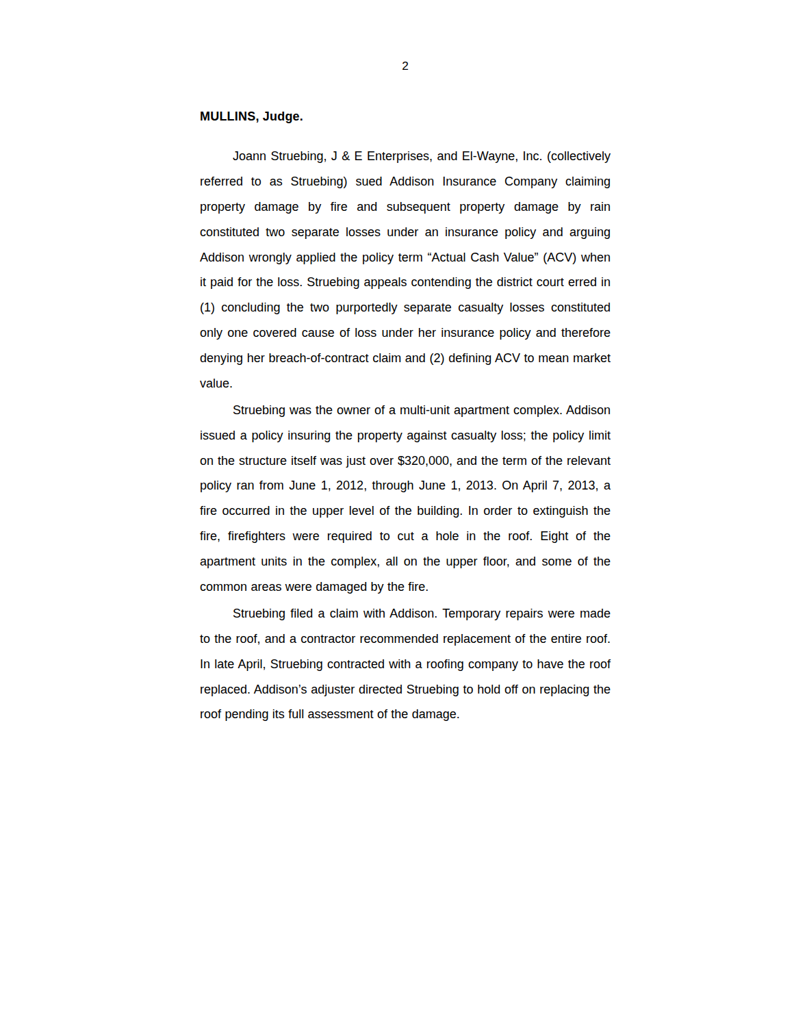2
MULLINS, Judge.
Joann Struebing, J & E Enterprises, and El-Wayne, Inc. (collectively referred to as Struebing) sued Addison Insurance Company claiming property damage by fire and subsequent property damage by rain constituted two separate losses under an insurance policy and arguing Addison wrongly applied the policy term “Actual Cash Value” (ACV) when it paid for the loss. Struebing appeals contending the district court erred in (1) concluding the two purportedly separate casualty losses constituted only one covered cause of loss under her insurance policy and therefore denying her breach-of-contract claim and (2) defining ACV to mean market value.
Struebing was the owner of a multi-unit apartment complex. Addison issued a policy insuring the property against casualty loss; the policy limit on the structure itself was just over $320,000, and the term of the relevant policy ran from June 1, 2012, through June 1, 2013. On April 7, 2013, a fire occurred in the upper level of the building. In order to extinguish the fire, firefighters were required to cut a hole in the roof. Eight of the apartment units in the complex, all on the upper floor, and some of the common areas were damaged by the fire.
Struebing filed a claim with Addison. Temporary repairs were made to the roof, and a contractor recommended replacement of the entire roof. In late April, Struebing contracted with a roofing company to have the roof replaced. Addison’s adjuster directed Struebing to hold off on replacing the roof pending its full assessment of the damage.